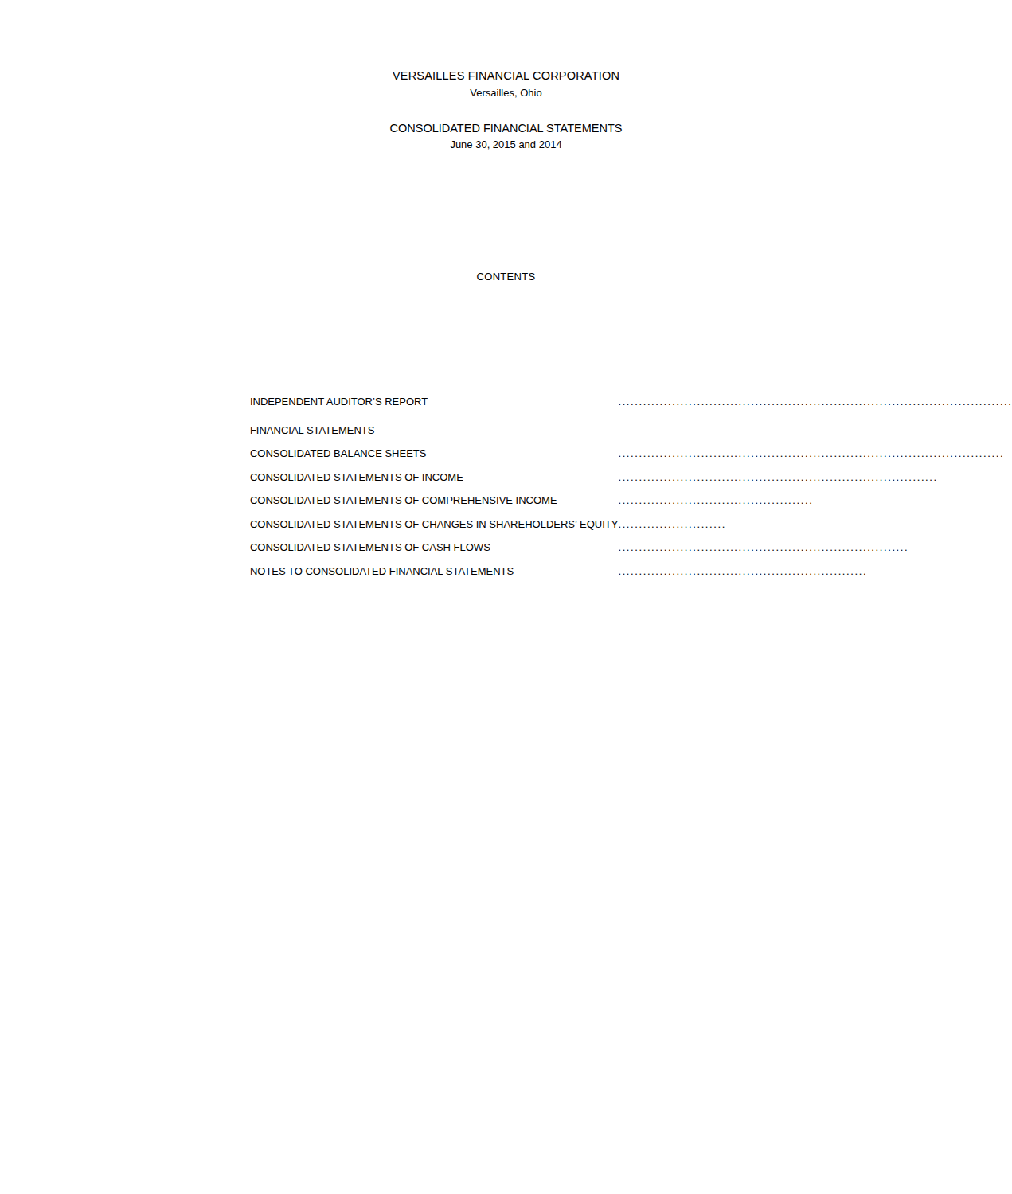VERSAILLES FINANCIAL CORPORATION
Versailles, Ohio
CONSOLIDATED FINANCIAL STATEMENTS
June 30, 2015 and 2014
CONTENTS
| INDEPENDENT AUDITOR’S REPORT | ................................................................................................. | 1 |
| FINANCIAL STATEMENTS |
| CONSOLIDATED BALANCE SHEETS | ............................................................................................. | 2 |
| CONSOLIDATED STATEMENTS OF INCOME | ............................................................................. | 3 |
| CONSOLIDATED STATEMENTS OF COMPREHENSIVE INCOME | ............................................... | 4 |
| CONSOLIDATED STATEMENTS OF CHANGES IN SHAREHOLDERS’ EQUITY | .......................... | 5 |
| CONSOLIDATED STATEMENTS OF CASH FLOWS | ...................................................................... | 6 |
| NOTES TO CONSOLIDATED FINANCIAL STATEMENTS | ............................................................ | 7 |